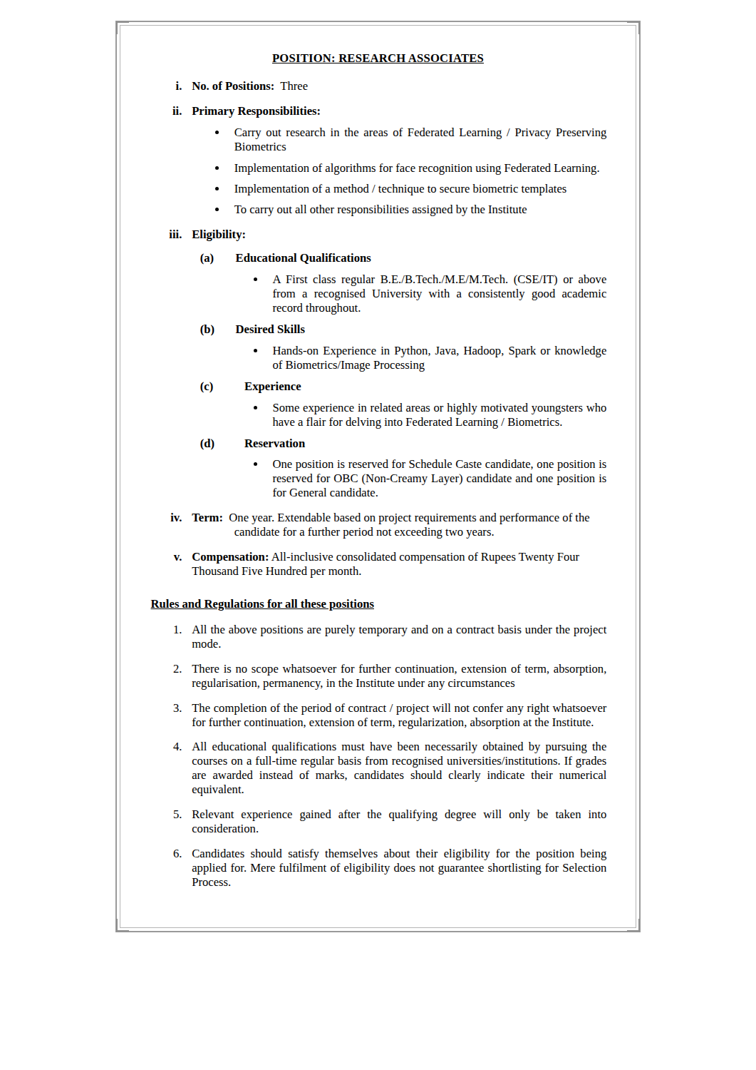POSITION: RESEARCH ASSOCIATES
No. of Positions: Three
Primary Responsibilities:
Carry out research in the areas of Federated Learning / Privacy Preserving Biometrics
Implementation of algorithms for face recognition using Federated Learning.
Implementation of a method / technique to secure biometric templates
To carry out all other responsibilities assigned by the Institute
Eligibility:
Educational Qualifications
A First class regular B.E./B.Tech./M.E/M.Tech. (CSE/IT) or above from a recognised University with a consistently good academic record throughout.
Desired Skills
Hands-on Experience in Python, Java, Hadoop, Spark or knowledge of Biometrics/Image Processing
Experience
Some experience in related areas or highly motivated youngsters who have a flair for delving into Federated Learning / Biometrics.
Reservation
One position is reserved for Schedule Caste candidate, one position is reserved for OBC (Non-Creamy Layer) candidate and one position is for General candidate.
Term: One year. Extendable based on project requirements and performance of the candidate for a further period not exceeding two years.
Compensation: All-inclusive consolidated compensation of Rupees Twenty Four Thousand Five Hundred per month.
Rules and Regulations for all these positions
All the above positions are purely temporary and on a contract basis under the project mode.
There is no scope whatsoever for further continuation, extension of term, absorption, regularisation, permanency, in the Institute under any circumstances
The completion of the period of contract / project will not confer any right whatsoever for further continuation, extension of term, regularization, absorption at the Institute.
All educational qualifications must have been necessarily obtained by pursuing the courses on a full-time regular basis from recognised universities/institutions. If grades are awarded instead of marks, candidates should clearly indicate their numerical equivalent.
Relevant experience gained after the qualifying degree will only be taken into consideration.
Candidates should satisfy themselves about their eligibility for the position being applied for. Mere fulfilment of eligibility does not guarantee shortlisting for Selection Process.